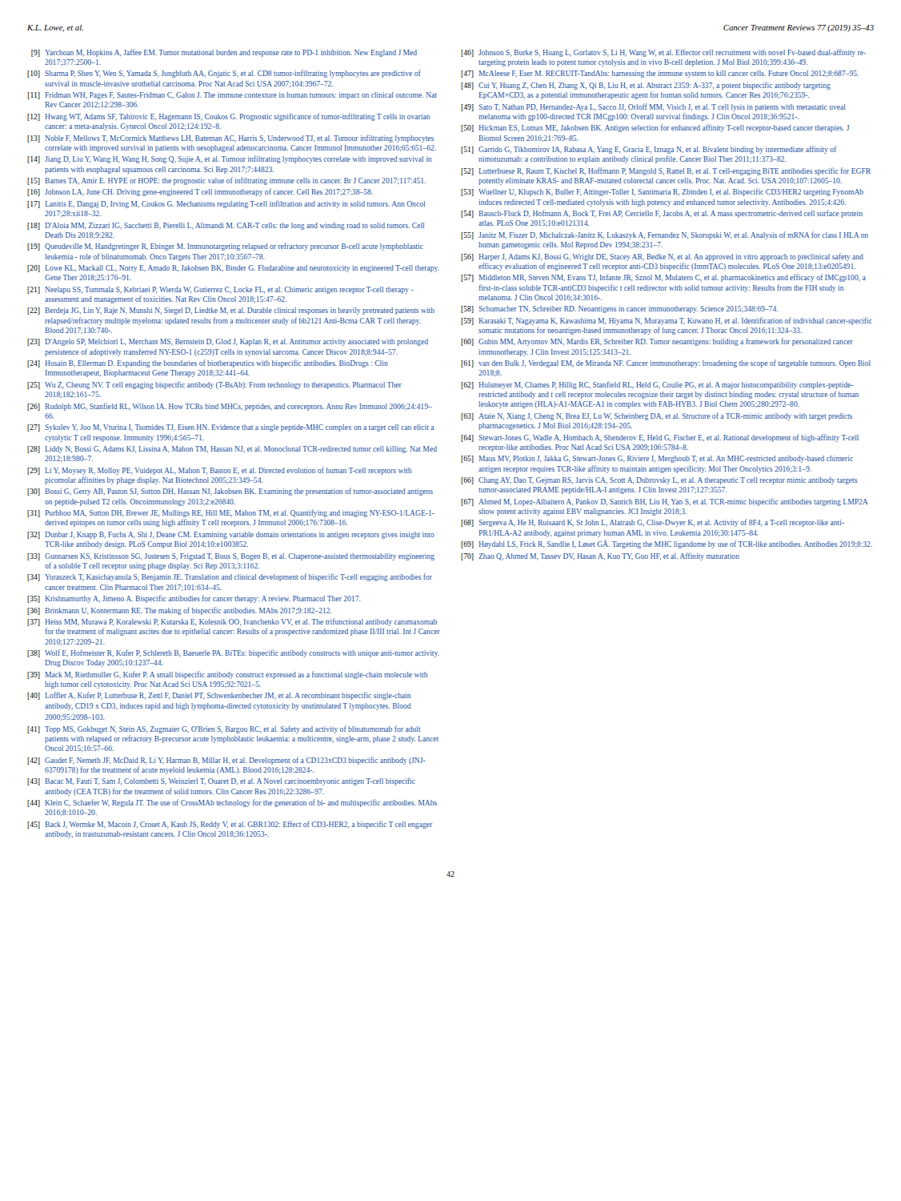K.L. Lowe, et al.
Cancer Treatment Reviews 77 (2019) 35–43
[9] Yarchoan M, Hopkins A, Jaffee EM. Tumor mutational burden and response rate to PD-1 inhibition. New England J Med 2017;377:2500–1.
[10] Sharma P, Shen Y, Wen S, Yamada S, Jungbluth AA, Gnjatic S, et al. CD8 tumor-infiltrating lymphocytes are predictive of survival in muscle-invasive urothelial carcinoma. Proc Nat Acad Sci USA 2007;104:3967–72.
[11] Fridman WH, Pages F, Sautes-Fridman C, Galon J. The immune contexture in human tumours: impact on clinical outcome. Nat Rev Cancer 2012;12:298–306.
[12] Hwang WT, Adams SF, Tahirovic E, Hagemann IS, Coukos G. Prognostic significance of tumor-infiltrating T cells in ovarian cancer: a meta-analysis. Gynecol Oncol 2012;124:192–8.
[13] Noble F, Mellows T, McCormick Matthews LH, Bateman AC, Harris S, Underwood TJ, et al. Tumour infiltrating lymphocytes correlate with improved survival in patients with oesophageal adenocarcinoma. Cancer Immunol Immunother 2016;65:651–62.
[14] Jiang D, Liu Y, Wang H, Wang H, Song Q, Sujie A, et al. Tumour infiltrating lymphocytes correlate with improved survival in patients with esophageal squamous cell carcinoma. Sci Rep 2017;7:44823.
[15] Barnes TA, Amir E. HYPE or HOPE: the prognostic value of infiltrating immune cells in cancer. Br J Cancer 2017;117:451.
[16] Johnson LA, June CH. Driving gene-engineered T cell immunotherapy of cancer. Cell Res 2017;27:38–58.
[17] Lanitis E, Dangaj D, Irving M, Coukos G. Mechanisms regulating T-cell infiltration and activity in solid tumors. Ann Oncol 2017;28:xii18–32.
[18] D'Aloia MM, Zizzari IG, Sacchetti B, Pierelli L, Alimandi M. CAR-T cells: the long and winding road to solid tumors. Cell Death Dis 2018;9:282.
[19] Queudeville M, Handgretinger R, Ebinger M. Immunotargeting relapsed or refractory precursor B-cell acute lymphoblastic leukemia - role of blinatumomab. Onco Targets Ther 2017;10:3567–78.
[20] Lowe KL, Mackall CL, Norry E, Amado R, Jakobsen BK, Binder G. Fludarabine and neurotoxicity in engineered T-cell therapy. Gene Ther 2018;25:176–91.
[21] Neelapu SS, Tummala S, Kebriaei P, Wierda W, Gutierrez C, Locke FL, et al. Chimeric antigen receptor T-cell therapy - assessment and management of toxicities. Nat Rev Clin Oncol 2018;15:47–62.
[22] Berdeja JG, Lin Y, Raje N, Munshi N, Siegel D, Liedtke M, et al. Durable clinical responses in heavily pretreated patients with relapsed/refractory multiple myeloma: updated results from a multicenter study of bb2121 Anti-Bcma CAR T cell therapy. Blood 2017;130:740-.
[23] D'Angelo SP, Melchiori L, Merchant MS, Bernstein D, Glod J, Kaplan R, et al. Antitumor activity associated with prolonged persistence of adoptively transferred NY-ESO-1 (c259)T cells in synovial sarcoma. Cancer Discov 2018;8:944–57.
[24] Husain B, Ellerman D. Expanding the boundaries of biotherapeutics with bispecific antibodies. BioDrugs : Clin Immunotherapeut, Biopharmaceut Gene Therapy 2018;32:441–64.
[25] Wu Z, Cheung NV. T cell engaging bispecific antibody (T-BsAb): From technology to therapeutics. Pharmacol Ther 2018;182:161–75.
[26] Rudolph MG, Stanfield RL, Wilson IA. How TCRs bind MHCs, peptides, and coreceptors. Annu Rev Immunol 2006;24:419–66.
[27] Sykulev Y, Joo M, Vturina I, Tsomides TJ, Eisen HN. Evidence that a single peptide-MHC complex on a target cell can elicit a cytolytic T cell response. Immunity 1996;4:565–71.
[28] Liddy N, Bossi G, Adams KJ, Lissina A, Mahon TM, Hassan NJ, et al. Monoclonal TCR-redirected tumor cell killing. Nat Med 2012;18:980–7.
[29] Li Y, Moysey R, Molloy PE, Vuidepot AL, Mahon T, Baston E, et al. Directed evolution of human T-cell receptors with picomolar affinities by phage display. Nat Biotechnol 2005;23:349–54.
[30] Bossi G, Gerry AB, Paston SJ, Sutton DH, Hassan NJ, Jakobsen BK. Examining the presentation of tumor-associated antigens on peptide-pulsed T2 cells. Oncoimmunology 2013;2:e26840.
[31] Purbhoo MA, Sutton DH, Brewer JE, Mullings RE, Hill ME, Mahon TM, et al. Quantifying and imaging NY-ESO-1/LAGE-1-derived epitopes on tumor cells using high affinity T cell receptors. J Immunol 2006;176:7308–16.
[32] Dunbar J, Knapp B, Fuchs A, Shi J, Deane CM. Examining variable domain orientations in antigen receptors gives insight into TCR-like antibody design. PLoS Comput Biol 2014;10:e1003852.
[33] Gunnarsen KS, Kristinsson SG, Justesen S, Frigstad T, Buus S, Bogen B, et al. Chaperone-assisted thermostability engineering of a soluble T cell receptor using phage display. Sci Rep 2013;3:1162.
[34] Yuraszeck T, Kasichayanula S, Benjamin JE. Translation and clinical development of bispecific T-cell engaging antibodies for cancer treatment. Clin Pharmacol Ther 2017;101:634–45.
[35] Krishnamurthy A, Jimeno A. Bispecific antibodies for cancer therapy: A review. Pharmacol Ther 2017.
[36] Brinkmann U, Kontermann RE. The making of bispecific antibodies. MAbs 2017;9:182–212.
[37] Heiss MM, Murawa P, Koralewski P, Kutarska E, Kolesnik OO, Ivanchenko VV, et al. The trifunctional antibody catumaxomab for the treatment of malignant ascites due to epithelial cancer: Results of a prospective randomized phase II/III trial. Int J Cancer 2010;127:2209–21.
[38] Wolf E, Hofmeister R, Kufer P, Schlereth B, Baeuerle PA. BiTEs: bispecific antibody constructs with unique anti-tumor activity. Drug Discov Today 2005;10:1237–44.
[39] Mack M, Riethmuller G, Kufer P. A small bispecific antibody construct expressed as a functional single-chain molecule with high tumor cell cytotoxicity. Proc Nat Acad Sci USA 1995;92:7021–5.
[40] Loffler A, Kufer P, Lutterbuse R, Zettl F, Daniel PT, Schwenkenbecher JM, et al. A recombinant bispecific single-chain antibody, CD19 x CD3, induces rapid and high lymphoma-directed cytotoxicity by unstimulated T lymphocytes. Blood
2000;95:2098–103.
[41] Topp MS, Gokbuget N, Stein AS, Zugmaier G, O'Brien S, Bargou RC, et al. Safety and activity of blinatumomab for adult patients with relapsed or refractory B-precursor acute lymphoblastic leukaemia: a multicentre, single-arm, phase 2 study. Lancet Oncol 2015;16:57–66.
[42] Gaudet F, Nemeth JF, McDaid R, Li Y, Harman B, Millar H, et al. Development of a CD123xCD3 bispecific antibody (JNJ-63709178) for the treatment of acute myeloid leukemia (AML). Blood 2016;128:2824-.
[43] Bacac M, Fauti T, Sam J, Colombetti S, Weinzierl T, Ouaret D, et al. A Novel carcinoembryonic antigen T-cell bispecific antibody (CEA TCB) for the treatment of solid tumors. Clin Cancer Res 2016;22:3286–97.
[44] Klein C, Schaefer W, Regula JT. The use of CrossMAb technology for the generation of bi- and multispecific antibodies. MAbs 2016;8:1010–20.
[45] Back J, Wermke M, Macoin J, Croset A, Kauh JS, Reddy V, et al. GBR1302: Effect of CD3-HER2, a bispecific T cell engager antibody, in trastuzumab-resistant cancers. J Clin Oncol 2018;36:12053-.
[46] Johnson S, Burke S, Huang L, Gorlatov S, Li H, Wang W, et al. Effector cell recruitment with novel Fv-based dual-affinity re-targeting protein leads to potent tumor cytolysis and in vivo B-cell depletion. J Mol Biol 2010;399:436–49.
[47] McAleese F, Eser M. RECRUIT-TandAbs: harnessing the immune system to kill cancer cells. Future Oncol 2012;8:687–95.
[48] Cui Y, Huang Z, Chen H, Zhang X, Qi B, Liu H, et al. Abstract 2359: A-337, a potent bispecific antibody targeting EpCAM×CD3, as a potential immunotherapeutic agent for human solid tumors. Cancer Res 2016;76:2359-.
[49] Sato T, Nathan PD, Hernandez-Aya L, Sacco JJ, Orloff MM, Visich J, et al. T cell lysis in patients with metastatic uveal melanoma with gp100-directed TCR IMCgp100: Overall survival findings. J Clin Oncol 2018;36:9521-.
[50] Hickman ES, Lomax ME, Jakobsen BK. Antigen selection for enhanced affinity T-cell receptor-based cancer therapies. J Biomol Screen 2016;21:769–85.
[51] Garrido G, Tikhomirov IA, Rabasa A, Yang E, Gracia E, Iznaga N, et al. Bivalent binding by intermediate affinity of nimotuzumab: a contribution to explain antibody clinical profile. Cancer Biol Ther 2011;11:373–82.
[52] Lutterbuese R, Raum T, Kischel R, Hoffmann P, Mangold S, Rattel B, et al. T cell-engaging BiTE antibodies specific for EGFR potently eliminate KRAS- and BRAF-mutated colorectal cancer cells. Proc. Nat. Acad. Sci. USA 2010;107:12605–10.
[53] Wuellner U, Klupsch K, Buller F, Attinger-Toller I, Santimaria R, Zbinden I, et al. Bispecific CD3/HER2 targeting FynomAb induces redirected T cell-mediated cytolysis with high potency and enhanced tumor selectivity. Antibodies. 2015;4:426.
[54] Bausch-Fluck D, Hofmann A, Bock T, Frei AP, Cerciello F, Jacobs A, et al. A mass spectrometric-derived cell surface protein atlas. PLoS One 2015;10:e0121314.
[55] Janitz M, Fiszer D, Michalczak-Janitz K, Lukaszyk A, Fernandez N, Skorupski W, et al. Analysis of mRNA for class I HLA on human gametogenic cells. Mol Reprod Dev 1994;38:231–7.
[56] Harper J, Adams KJ, Bossi G, Wright DE, Stacey AR, Bedke N, et al. An approved in vitro approach to preclinical safety and efficacy evaluation of engineered T cell receptor anti-CD3 bispecific (ImmTAC) molecules. PLoS One 2018;13:e0205491.
[57] Middleton MR, Steven NM, Evans TJ, Infante JR, Sznol M, Mulatero C, et al. pharmacokinetics and efficacy of IMCgp100, a first-in-class soluble TCR-antiCD3 bispecific t cell redirector with solid tumour activity: Results from the FIH study in melanoma. J Clin Oncol 2016;34:3016-.
[58] Schumacher TN, Schreiber RD. Neoantigens in cancer immunotherapy. Science 2015;348:69–74.
[59] Karasaki T, Nagayama K, Kawashima M, Hiyama N, Murayama T, Kuwano H, et al. Identification of individual cancer-specific somatic mutations for neoantigen-based immunotherapy of lung cancer. J Thorac Oncol 2016;11:324–33.
[60] Gubin MM, Artyomov MN, Mardis ER, Schreiber RD. Tumor neoantigens: building a framework for personalized cancer immunotherapy. J Clin Invest 2015;125:3413–21.
[61] van den Bulk J, Verdegaal EM, de Miranda NF. Cancer immunotherapy: broadening the scope of targetable tumours. Open Biol 2018;8.
[62] Hulsmeyer M, Chames P, Hillig RC, Stanfield RL, Held G, Coulie PG, et al. A major histocompatibility complex-peptide-restricted antibody and t cell receptor molecules recognize their target by distinct binding modes: crystal structure of human leukocyte antigen (HLA)-A1-MAGE-A1 in complex with FAB-HYB3. J Biol Chem 2005;280:2972–80.
[63] Ataie N, Xiang J, Cheng N, Brea EJ, Lu W, Scheinberg DA, et al. Structure of a TCR-mimic antibody with target predicts pharmacogenetics. J Mol Biol 2016;428:194–205.
[64] Stewart-Jones G, Wadle A, Hombach A, Shenderov E, Held G, Fischer E, et al. Rational development of high-affinity T-cell receptor-like antibodies. Proc Natl Acad Sci USA 2009;106:5784–8.
[65] Maus MV, Plotkin J, Jakka G, Stewart-Jones G, Riviere I, Merghoub T, et al. An MHC-restricted antibody-based chimeric antigen receptor requires TCR-like affinity to maintain antigen specificity. Mol Ther Oncolytics 2016;3:1–9.
[66] Chang AY, Dao T, Gejman RS, Jarvis CA, Scott A, Dubrovsky L, et al. A therapeutic T cell receptor mimic antibody targets tumor-associated PRAME peptide/HLA-I antigens. J Clin Invest 2017;127:3557.
[67] Ahmed M, Lopez-Albaitero A, Pankov D, Santich BH, Liu H, Yan S, et al. TCR-mimic bispecific antibodies targeting LMP2A show potent activity against EBV malignancies. JCI Insight 2018;3.
[68] Sergeeva A, He H, Ruisaard K, St John L, Alatrash G, Clise-Dwyer K, et al. Activity of 8F4, a T-cell receptor-like anti-PR1/HLA-A2 antibody, against primary human AML in vivo. Leukemia 2016;30:1475–84.
[69] Høydahl LS, Frick R, Sandlie I, Løset GÅ. Targeting the MHC ligandome by use of TCR-like antibodies. Antibodies 2019;8:32.
[70] Zhao Q, Ahmed M, Tassev DV, Hasan A, Kuo TY, Guo HF, et al. Affinity maturation
42